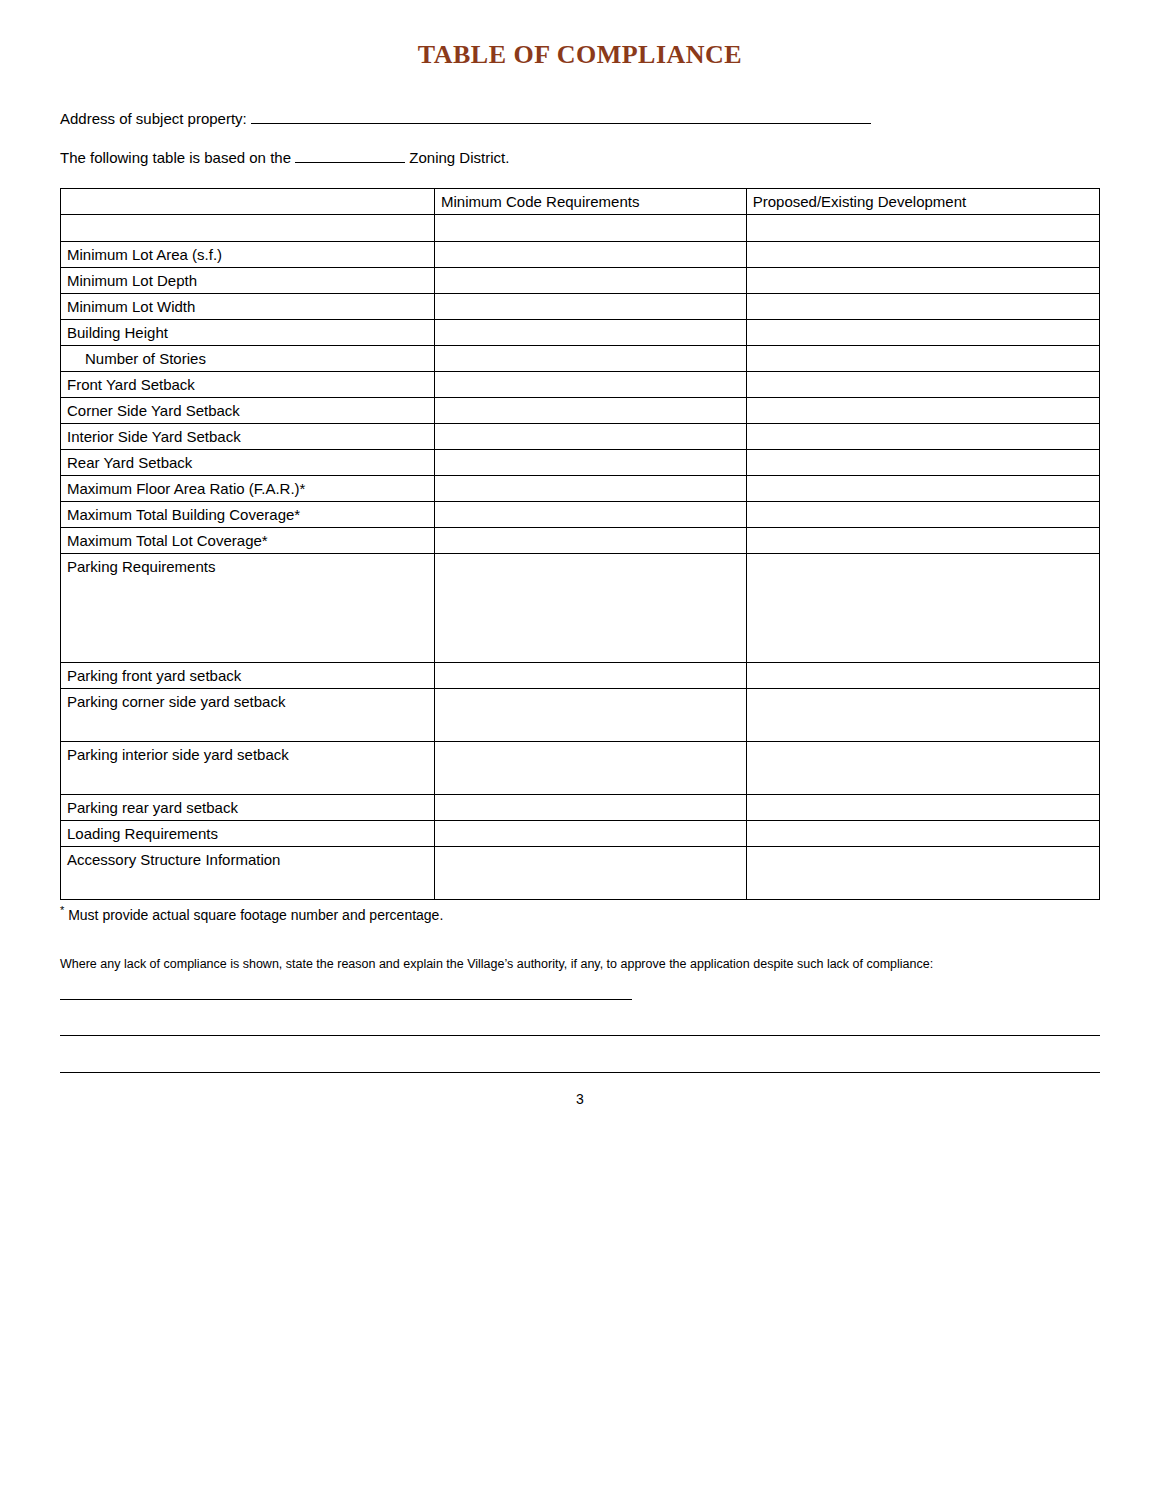TABLE OF COMPLIANCE
Address of subject property:
The following table is based on the Zoning District.
| | Minimum Code Requirements | Proposed/Existing Development |
| --- | --- | --- |
| Minimum Lot Area (s.f.) | | |
| Minimum Lot Depth | | |
| Minimum Lot Width | | |
| Building Height | | |
| Number of Stories | | |
| Front Yard Setback | | |
| Corner Side Yard Setback | | |
| Interior Side Yard Setback | | |
| Rear Yard Setback | | |
| Maximum Floor Area Ratio (F.A.R.)* | | |
| Maximum Total Building Coverage* | | |
| Maximum Total Lot Coverage* | | |
| Parking Requirements | | |
| Parking front yard setback | | |
| Parking corner side yard setback | | |
| Parking interior side yard setback | | |
| Parking rear yard setback | | |
| Loading Requirements | | |
| Accessory Structure Information | | |
* Must provide actual square footage number and percentage.
Where any lack of compliance is shown, state the reason and explain the Village’s authority, if any, to approve the application despite such lack of compliance:
3